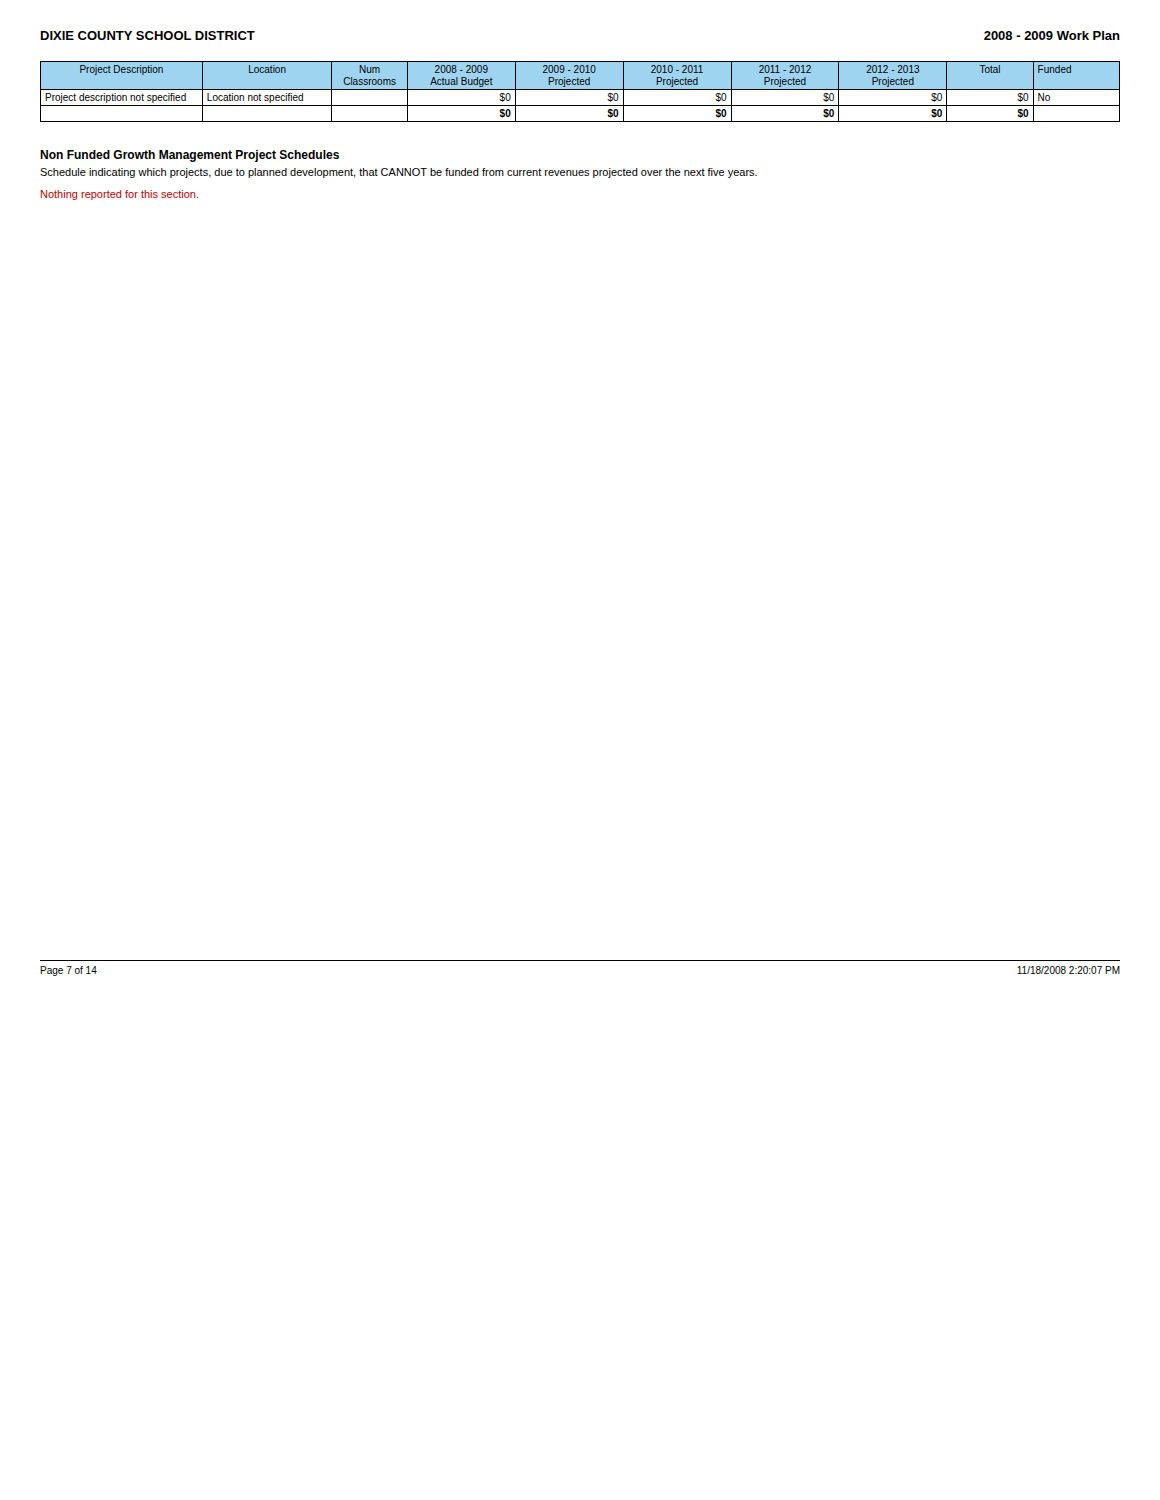DIXIE COUNTY SCHOOL DISTRICT
2008 - 2009 Work Plan
| Project Description | Location | Num Classrooms | 2008 - 2009 Actual Budget | 2009 - 2010 Projected | 2010 - 2011 Projected | 2011 - 2012 Projected | 2012 - 2013 Projected | Total | Funded |
| --- | --- | --- | --- | --- | --- | --- | --- | --- | --- |
| Project description not specified | Location not specified | | $0 | $0 | $0 | $0 | $0 | $0 | No |
| | | | $0 | $0 | $0 | $0 | $0 | $0 | |
Non Funded Growth Management Project Schedules
Schedule indicating which projects, due to planned development, that CANNOT be funded from current revenues projected over the next five years.
Nothing reported for this section.
Page 7 of 14
11/18/2008 2:20:07 PM